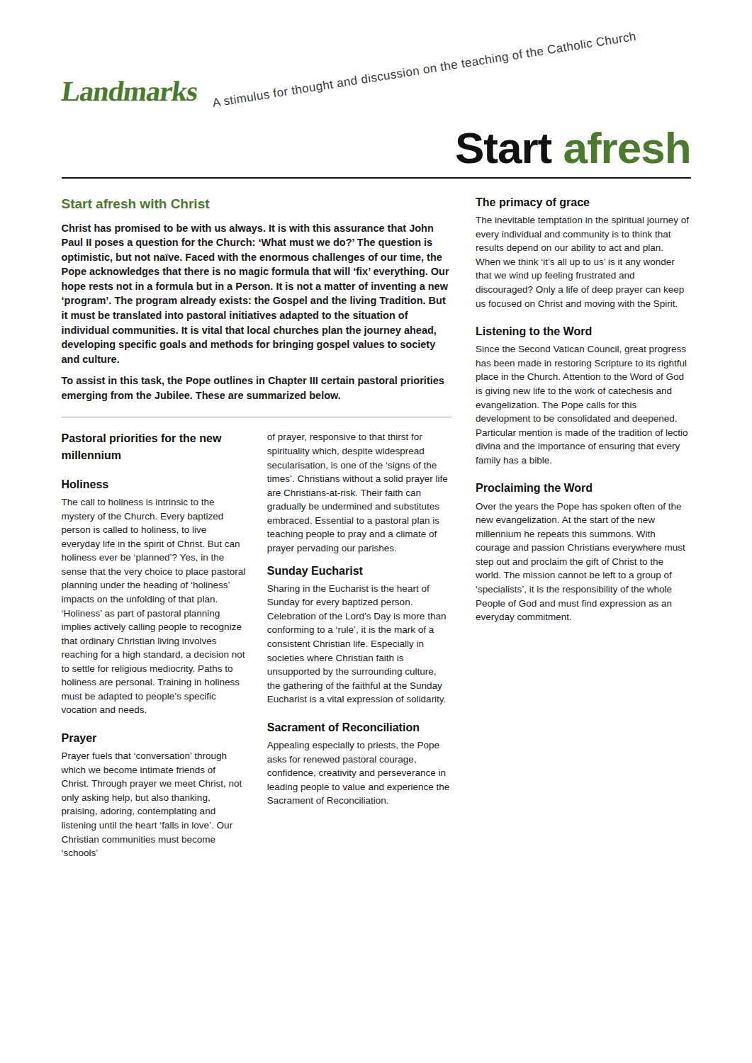Landmarks
A stimulus for thought and discussion on the teaching of the Catholic Church
Start afresh
Start afresh with Christ
Christ has promised to be with us always. It is with this assurance that John Paul II poses a question for the Church: ‘What must we do?’ The question is optimistic, but not naïve. Faced with the enormous challenges of our time, the Pope acknowledges that there is no magic formula that will ‘fix’ everything. Our hope rests not in a formula but in a Person. It is not a matter of inventing a new ‘program’. The program already exists: the Gospel and the living Tradition. But it must be translated into pastoral initiatives adapted to the situation of individual communities. It is vital that local churches plan the journey ahead, developing specific goals and methods for bringing gospel values to society and culture.
To assist in this task, the Pope outlines in Chapter III certain pastoral priorities emerging from the Jubilee. These are summarized below.
Pastoral priorities for the new millennium
Holiness
The call to holiness is intrinsic to the mystery of the Church. Every baptized person is called to holiness, to live everyday life in the spirit of Christ. But can holiness ever be ‘planned’? Yes, in the sense that the very choice to place pastoral planning under the heading of ‘holiness’ impacts on the unfolding of that plan. ‘Holiness’ as part of pastoral planning implies actively calling people to recognize that ordinary Christian living involves reaching for a high standard, a decision not to settle for religious mediocrity. Paths to holiness are personal. Training in holiness must be adapted to people’s specific vocation and needs.
Prayer
Prayer fuels that ‘conversation’ through which we become intimate friends of Christ. Through prayer we meet Christ, not only asking help, but also thanking, praising, adoring, contemplating and listening until the heart ‘falls in love’. Our Christian communities must become ‘schools’
of prayer, responsive to that thirst for spirituality which, despite widespread secularisation, is one of the ‘signs of the times’. Christians without a solid prayer life are Christians-at-risk. Their faith can gradually be undermined and substitutes embraced. Essential to a pastoral plan is teaching people to pray and a climate of prayer pervading our parishes.
Sunday Eucharist
Sharing in the Eucharist is the heart of Sunday for every baptized person. Celebration of the Lord’s Day is more than conforming to a ‘rule’, it is the mark of a consistent Christian life. Especially in societies where Christian faith is unsupported by the surrounding culture, the gathering of the faithful at the Sunday Eucharist is a vital expression of solidarity.
Sacrament of Reconciliation
Appealing especially to priests, the Pope asks for renewed pastoral courage, confidence, creativity and perseverance in leading people to value and experience the Sacrament of Reconciliation.
The primacy of grace
The inevitable temptation in the spiritual journey of every individual and community is to think that results depend on our ability to act and plan. When we think ‘it’s all up to us’ is it any wonder that we wind up feeling frustrated and discouraged? Only a life of deep prayer can keep us focused on Christ and moving with the Spirit.
Listening to the Word
Since the Second Vatican Council, great progress has been made in restoring Scripture to its rightful place in the Church. Attention to the Word of God is giving new life to the work of catechesis and evangelization. The Pope calls for this development to be consolidated and deepened. Particular mention is made of the tradition of lectio divina and the importance of ensuring that every family has a bible.
Proclaiming the Word
Over the years the Pope has spoken often of the new evangelization. At the start of the new millennium he repeats this summons. With courage and passion Christians everywhere must step out and proclaim the gift of Christ to the world. The mission cannot be left to a group of ‘specialists’, it is the responsibility of the whole People of God and must find expression as an everyday commitment.